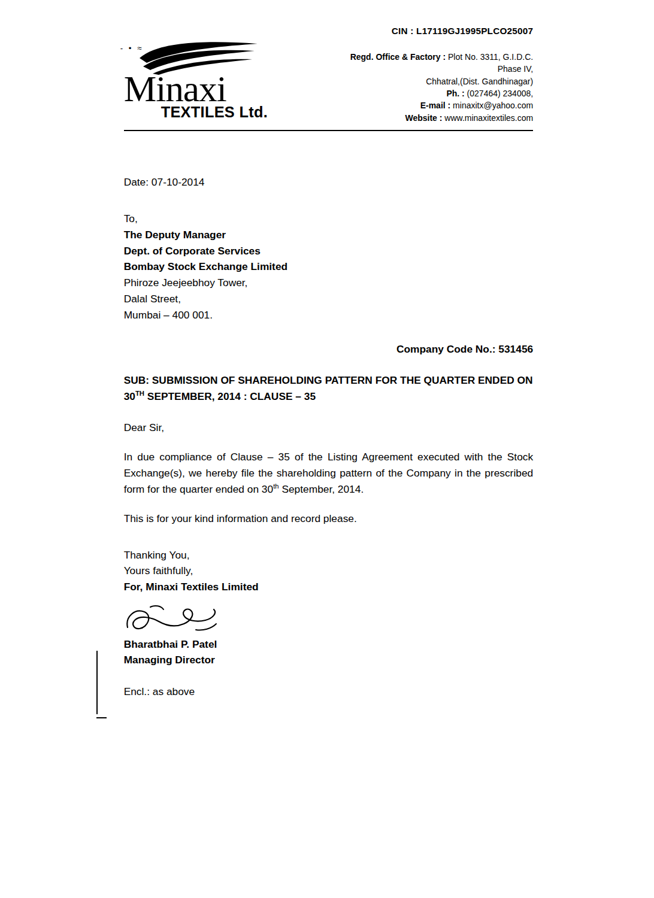CIN : L17119GJ1995PLCO25007
- • ≈
Minaxi
TEXTILES Ltd.
Regd. Office & Factory : Plot No. 3311, G.I.D.C. Phase IV,
Chhatral,(Dist. Gandhinagar)
Ph. : (027464) 234008,
E-mail : minaxitx@yahoo.com
Website : www.minaxitextiles.com
Date: 07-10-2014
To,
The Deputy Manager
Dept. of Corporate Services
Bombay Stock Exchange Limited
Phiroze Jeejeebhoy Tower,
Dalal Street,
Mumbai – 400 001.
Company Code No.: 531456
SUB: SUBMISSION OF SHAREHOLDING PATTERN FOR THE QUARTER ENDED ON 30TH SEPTEMBER, 2014 : CLAUSE – 35
Dear Sir,
In due compliance of Clause – 35 of the Listing Agreement executed with the Stock Exchange(s), we hereby file the shareholding pattern of the Company in the prescribed form for the quarter ended on 30th September, 2014.
This is for your kind information and record please.
Thanking You,
Yours faithfully,
For, Minaxi Textiles Limited
Bharatbhai P. Patel
Managing Director
Encl.: as above